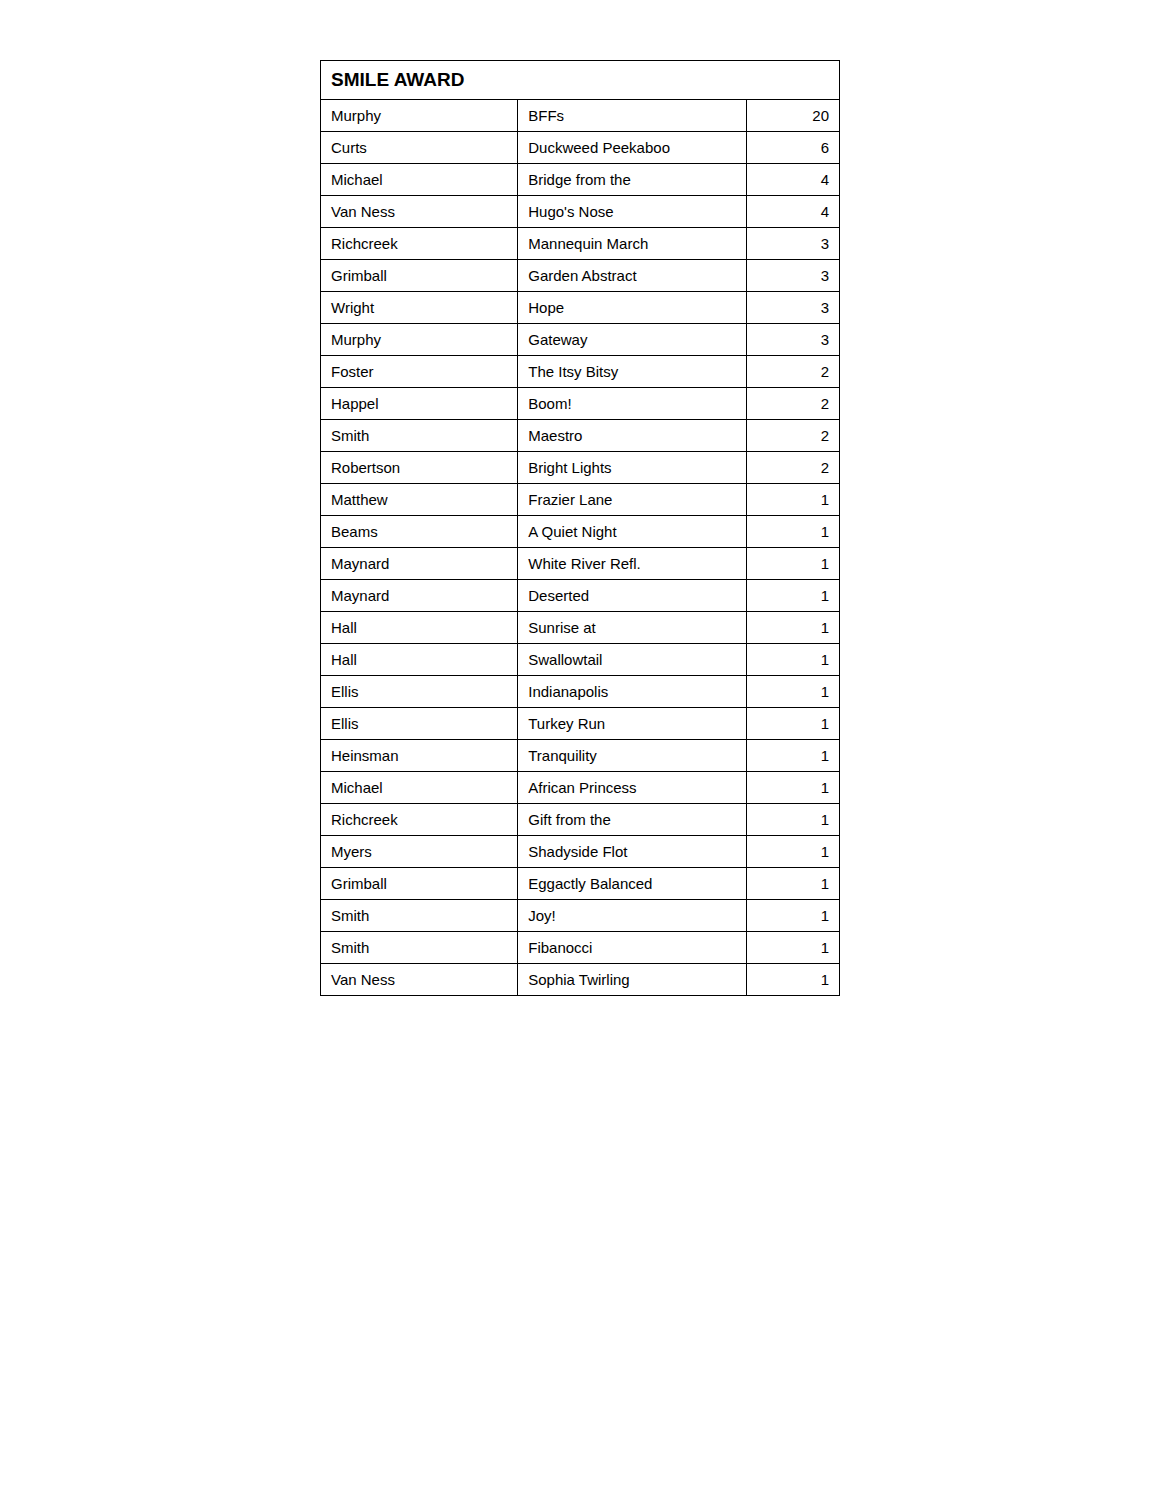SMILE AWARD
| Murphy | BFFs | 20 |
| Curts | Duckweed Peekaboo | 6 |
| Michael | Bridge from the | 4 |
| Van Ness | Hugo's Nose | 4 |
| Richcreek | Mannequin March | 3 |
| Grimball | Garden Abstract | 3 |
| Wright | Hope | 3 |
| Murphy | Gateway | 3 |
| Foster | The Itsy Bitsy | 2 |
| Happel | Boom! | 2 |
| Smith | Maestro | 2 |
| Robertson | Bright Lights | 2 |
| Matthew | Frazier Lane | 1 |
| Beams | A Quiet Night | 1 |
| Maynard | White River Refl. | 1 |
| Maynard | Deserted | 1 |
| Hall | Sunrise at | 1 |
| Hall | Swallowtail | 1 |
| Ellis | Indianapolis | 1 |
| Ellis | Turkey Run | 1 |
| Heinsman | Tranquility | 1 |
| Michael | African Princess | 1 |
| Richcreek | Gift from the | 1 |
| Myers | Shadyside Flot | 1 |
| Grimball | Eggactly Balanced | 1 |
| Smith | Joy! | 1 |
| Smith | Fibanocci | 1 |
| Van Ness | Sophia Twirling | 1 |